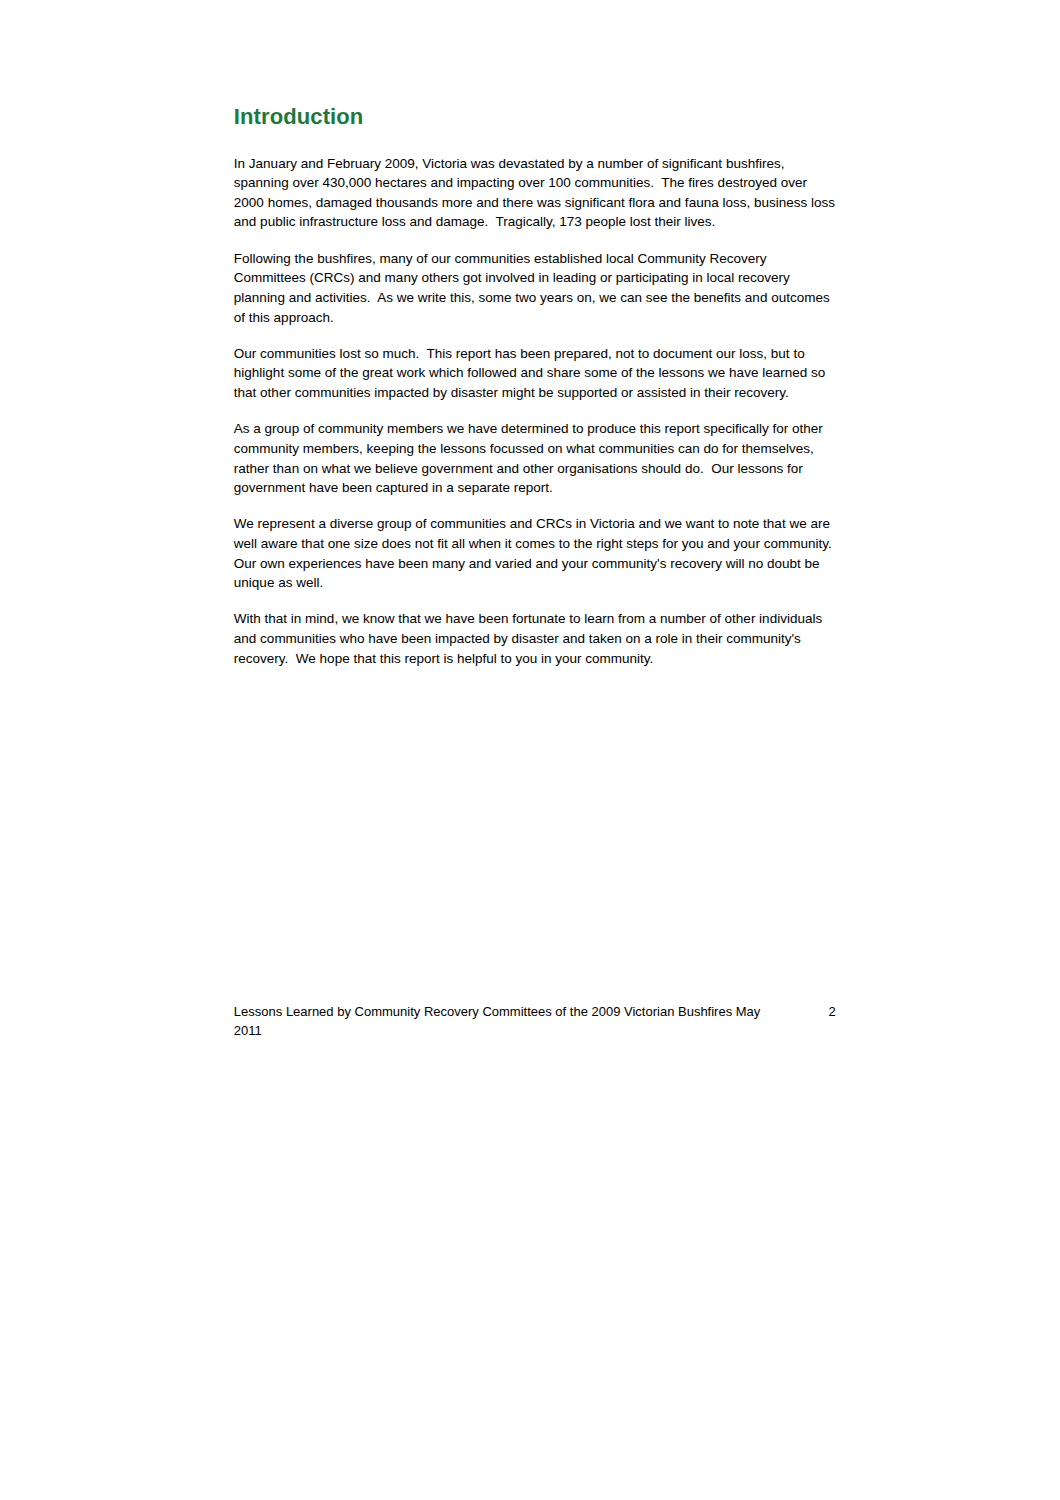Introduction
In January and February 2009, Victoria was devastated by a number of significant bushfires, spanning over 430,000 hectares and impacting over 100 communities. The fires destroyed over 2000 homes, damaged thousands more and there was significant flora and fauna loss, business loss and public infrastructure loss and damage. Tragically, 173 people lost their lives.
Following the bushfires, many of our communities established local Community Recovery Committees (CRCs) and many others got involved in leading or participating in local recovery planning and activities. As we write this, some two years on, we can see the benefits and outcomes of this approach.
Our communities lost so much. This report has been prepared, not to document our loss, but to highlight some of the great work which followed and share some of the lessons we have learned so that other communities impacted by disaster might be supported or assisted in their recovery.
As a group of community members we have determined to produce this report specifically for other community members, keeping the lessons focussed on what communities can do for themselves, rather than on what we believe government and other organisations should do. Our lessons for government have been captured in a separate report.
We represent a diverse group of communities and CRCs in Victoria and we want to note that we are well aware that one size does not fit all when it comes to the right steps for you and your community. Our own experiences have been many and varied and your community's recovery will no doubt be unique as well.
With that in mind, we know that we have been fortunate to learn from a number of other individuals and communities who have been impacted by disaster and taken on a role in their community's recovery. We hope that this report is helpful to you in your community.
Lessons Learned by Community Recovery Committees of the 2009 Victorian Bushfires May 2011 2